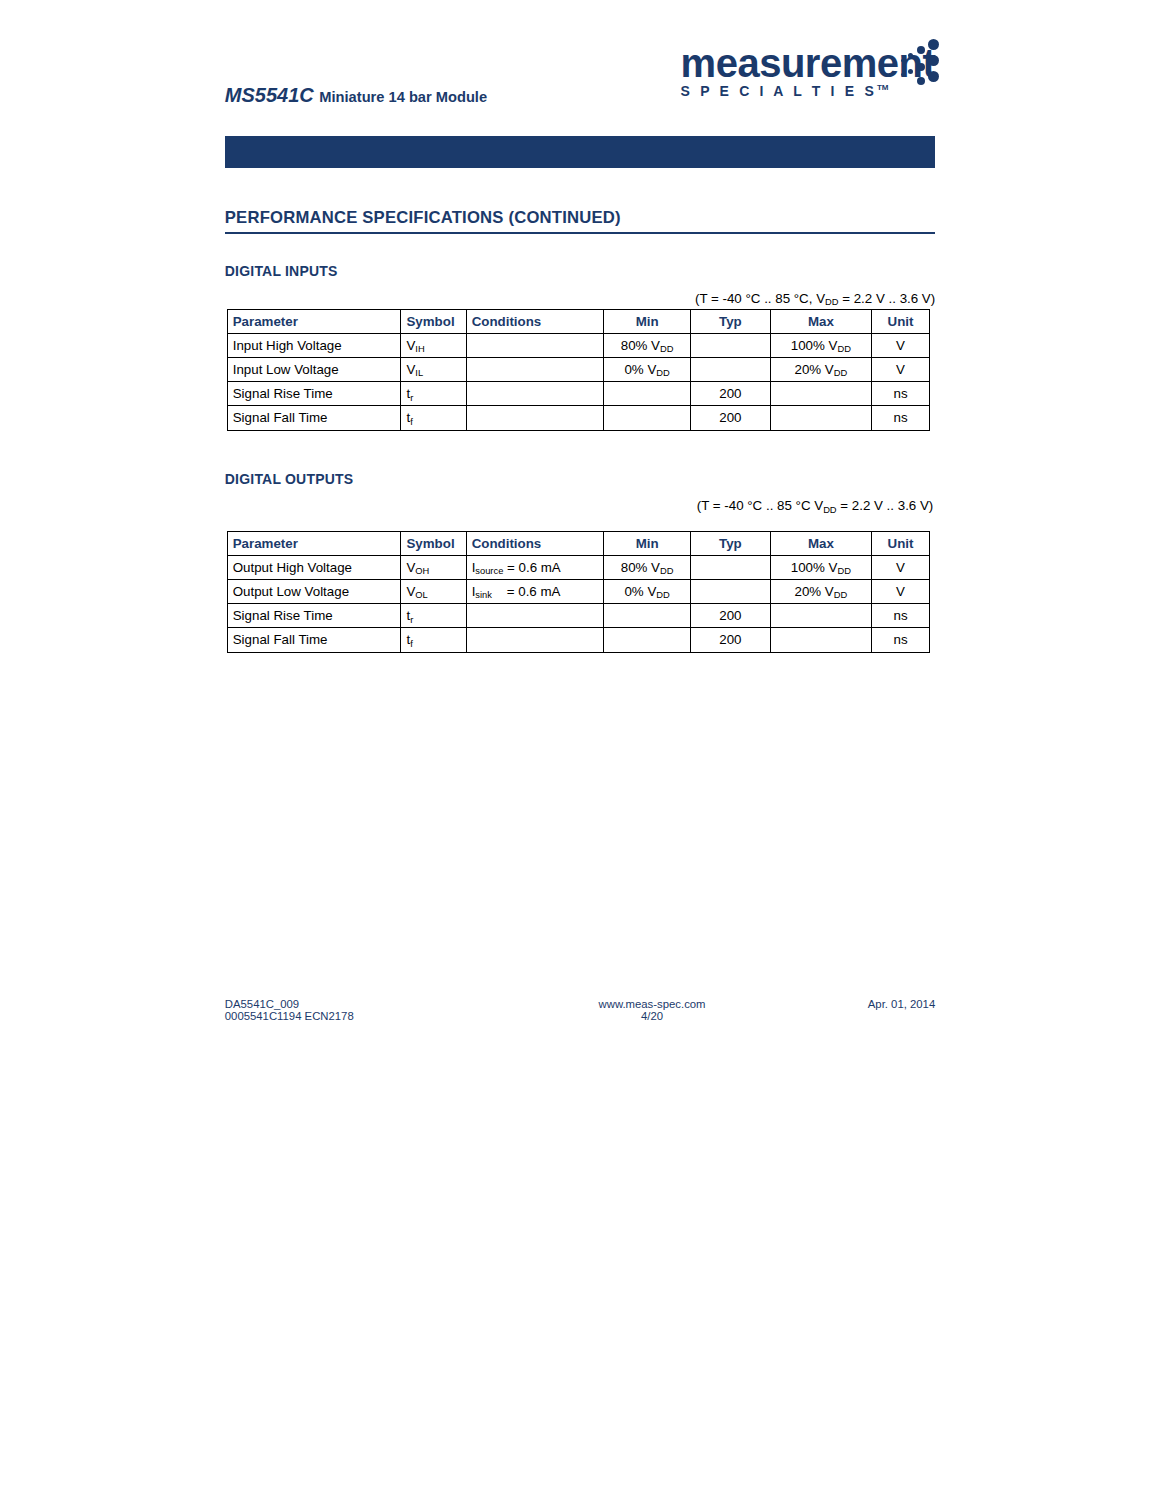measurement
S P E C I A L T I E STM
MS5541C Miniature 14 bar Module
PERFORMANCE SPECIFICATIONS (CONTINUED)
DIGITAL INPUTS
(T = -40 °C .. 85 °C, VDD = 2.2 V .. 3.6 V)
| Parameter | Symbol | Conditions | Min | Typ | Max | Unit |
| --- | --- | --- | --- | --- | --- | --- |
| Input High Voltage | V IH | | 80% V DD | | 100% V DD | V |
| Input Low Voltage | V IL | | 0% V DD | | 20% V DD | V |
| Signal Rise Time | t r | | | 200 | | ns |
| Signal Fall Time | t f | | | 200 | | ns |
DIGITAL OUTPUTS
(T = -40 °C .. 85 °C VDD = 2.2 V .. 3.6 V)
| Parameter | Symbol | Conditions | Min | Typ | Max | Unit |
| --- | --- | --- | --- | --- | --- | --- |
| Output High Voltage | V OH | I source = 0.6 mA | 80% V DD | | 100% V DD | V |
| Output Low Voltage | V OL | I sink = 0.6 mA | 0% V DD | | 20% V DD | V |
| Signal Rise Time | t r | | | 200 | | ns |
| Signal Fall Time | t f | | | 200 | | ns |
| DA5541C_009 | www.meas-spec.com | Apr. 01, 2014 |
| 0005541C1194 ECN2178 | 4/20 | |